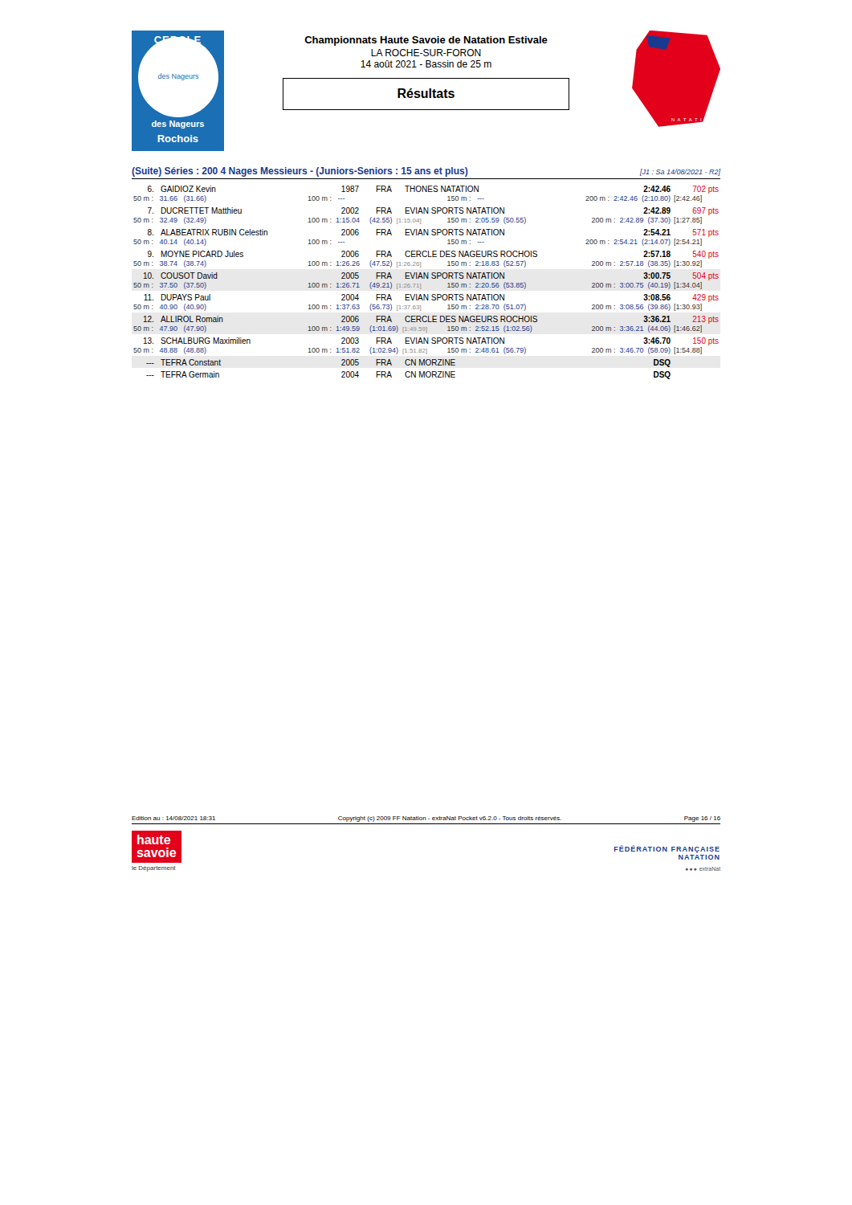CERCLE
des Nageurs
des Nageurs
Rochois
Championnats Haute Savoie de Natation Estivale
LA ROCHE-SUR-FORON
14 août 2021 - Bassin de 25 m
Résultats
N A T A T I O N
(Suite) Séries : 200 4 Nages Messieurs - (Juniors-Seniors : 15 ans et plus)
[J1 : Sa 14/08/2021 - R2]
| 6. | GAIDIOZ Kevin | 1987 | FRA | THONES NATATION | 2:42.46 | 702 pts |
| 50 m : 31.66 (31.66) | 100 m : --- | | 150 m : --- | 200 m : 2:42.46 (2:10.80) | [2:42.46] |
| 7. | DUCRETTET Matthieu | 2002 | FRA | EVIAN SPORTS NATATION | 2:42.89 | 697 pts |
| 50 m : 32.49 (32.49) | 100 m : 1:15.04 | (42.55) [1:15.04] | 150 m : 2:05.59 (50.55) | 200 m : 2:42.89 (37.30) | [1:27.85] |
| 8. | ALABEATRIX RUBIN Celestin | 2006 | FRA | EVIAN SPORTS NATATION | 2:54.21 | 571 pts |
| 50 m : 40.14 (40.14) | 100 m : --- | | 150 m : --- | 200 m : 2:54.21 (2:14.07) | [2:54.21] |
| 9. | MOYNE PICARD Jules | 2006 | FRA | CERCLE DES NAGEURS ROCHOIS | 2:57.18 | 540 pts |
| 50 m : 38.74 (38.74) | 100 m : 1:26.26 | (47.52) [1:26.26] | 150 m : 2:18.83 (52.57) | 200 m : 2:57.18 (38.35) | [1:30.92] |
| 10. | COUSOT David | 2005 | FRA | EVIAN SPORTS NATATION | 3:00.75 | 504 pts |
| 50 m : 37.50 (37.50) | 100 m : 1:26.71 | (49.21) [1:26.71] | 150 m : 2:20.56 (53.85) | 200 m : 3:00.75 (40.19) | [1:34.04] |
| 11. | DUPAYS Paul | 2004 | FRA | EVIAN SPORTS NATATION | 3:08.56 | 429 pts |
| 50 m : 40.90 (40.90) | 100 m : 1:37.63 | (56.73) [1:37.63] | 150 m : 2:28.70 (51.07) | 200 m : 3:08.56 (39.86) | [1:30.93] |
| 12. | ALLIROL Romain | 2006 | FRA | CERCLE DES NAGEURS ROCHOIS | 3:36.21 | 213 pts |
| 50 m : 47.90 (47.90) | 100 m : 1:49.59 | (1:01.69) [1:49.59] | 150 m : 2:52.15 (1:02.56) | 200 m : 3:36.21 (44.06) | [1:46.62] |
| 13. | SCHALBURG Maximilien | 2003 | FRA | EVIAN SPORTS NATATION | 3:46.70 | 150 pts |
| 50 m : 48.88 (48.88) | 100 m : 1:51.82 | (1:02.94) [1:51.82] | 150 m : 2:48.61 (56.79) | 200 m : 3:46.70 (58.09) | [1:54.88] |
| --- | TEFRA Constant | 2005 | FRA | CN MORZINE | DSQ | |
| --- | TEFRA Germain | 2004 | FRA | CN MORZINE | DSQ | |
Edition au : 14/08/2021 18:31
Copyright (c) 2009 FF Natation - extraNat Pocket v6.2.0 - Tous droits réservés.
Page 16 / 16
haute
savoie
le Département
FÉDÉRATION FRANÇAISE
NATATION
●●● extraNat